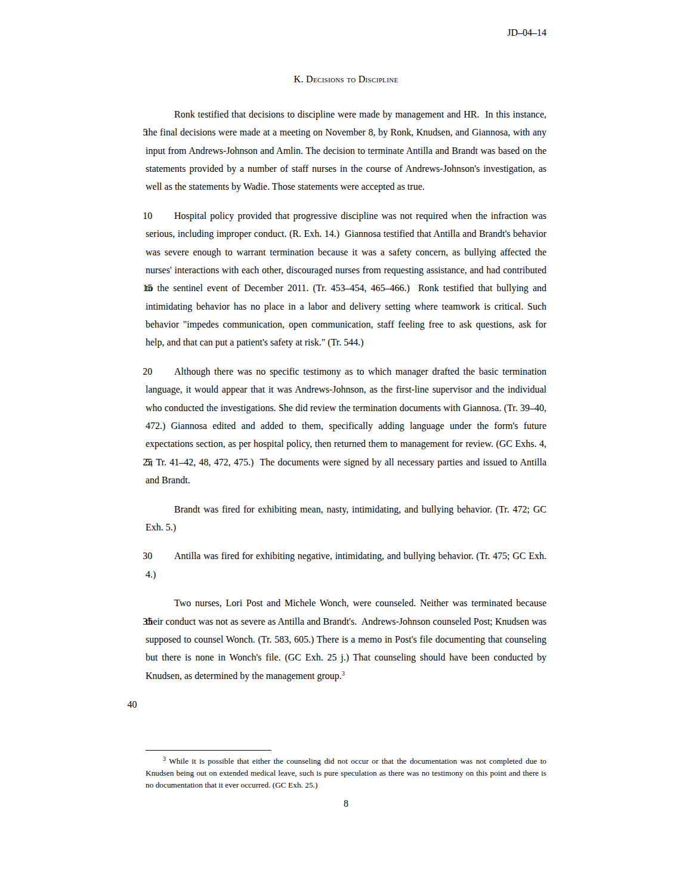JD–04–14
K. Decisions to Discipline
Ronk testified that decisions to discipline were made by management and HR. In this instance, the final decisions were made at a meeting on November 8, by Ronk, Knudsen, and 5 Giannosa, with any input from Andrews-Johnson and Amlin. The decision to terminate Antilla and Brandt was based on the statements provided by a number of staff nurses in the course of Andrews-Johnson's investigation, as well as the statements by Wadie. Those statements were accepted as true.
10 Hospital policy provided that progressive discipline was not required when the infraction was serious, including improper conduct. (R. Exh. 14.) Giannosa testified that Antilla and Brandt's behavior was severe enough to warrant termination because it was a safety concern, as bullying affected the nurses' interactions with each other, discouraged nurses from requesting assistance, and had contributed to the sentinel event of December 2011. (Tr. 453–454, 465–466.) Ronk 15testified that bullying and intimidating behavior has no place in a labor and delivery setting where teamwork is critical. Such behavior "impedes communication, open communication, staff feeling free to ask questions, ask for help, and that can put a patient's safety at risk." (Tr. 544.)
Although there was no specific testimony as to which manager drafted the basic termination 20language, it would appear that it was Andrews-Johnson, as the first-line supervisor and the individual who conducted the investigations. She did review the termination documents with Giannosa. (Tr. 39–40, 472.) Giannosa edited and added to them, specifically adding language under the form's future expectations section, as per hospital policy, then returned them to management for review. (GC Exhs. 4, 5; Tr. 41–42, 48, 472, 475.) The documents were signed 25by all necessary parties and issued to Antilla and Brandt.
Brandt was fired for exhibiting mean, nasty, intimidating, and bullying behavior. (Tr. 472; GC Exh. 5.)
30 Antilla was fired for exhibiting negative, intimidating, and bullying behavior. (Tr. 475; GC Exh. 4.)
Two nurses, Lori Post and Michele Wonch, were counseled. Neither was terminated because their conduct was not as severe as Antilla and Brandt's. Andrews-Johnson counseled Post; 35 Knudsen was supposed to counsel Wonch. (Tr. 583, 605.) There is a memo in Post's file documenting that counseling but there is none in Wonch's file. (GC Exh. 25 j.) That counseling should have been conducted by Knudsen, as determined by the management group.3
40
3 While it is possible that either the counseling did not occur or that the documentation was not completed due to Knudsen being out on extended medical leave, such is pure speculation as there was no testimony on this point and there is no documentation that it ever occurred. (GC Exh. 25.)
8